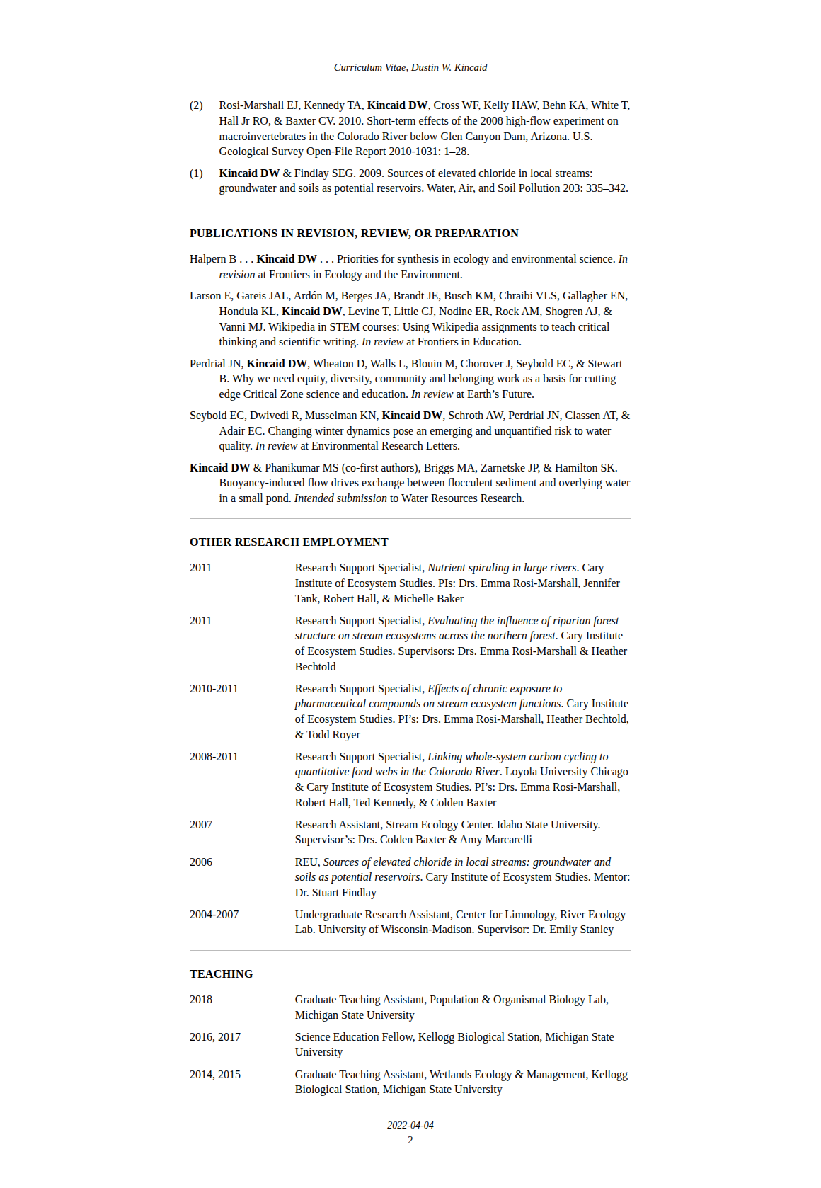Curriculum Vitae, Dustin W. Kincaid
(2)
Rosi-Marshall EJ, Kennedy TA, Kincaid DW, Cross WF, Kelly HAW, Behn KA, White T, Hall Jr RO, & Baxter CV. 2010. Short-term effects of the 2008 high-flow experiment on macroinvertebrates in the Colorado River below Glen Canyon Dam, Arizona. U.S. Geological Survey Open-File Report 2010-1031: 1–28.
(1)
Kincaid DW & Findlay SEG. 2009. Sources of elevated chloride in local streams: groundwater and soils as potential reservoirs. Water, Air, and Soil Pollution 203: 335–342.
PUBLICATIONS IN REVISION, REVIEW, OR PREPARATION
Halpern B . . . Kincaid DW . . . Priorities for synthesis in ecology and environmental science. In revision at Frontiers in Ecology and the Environment.
Larson E, Gareis JAL, Ardón M, Berges JA, Brandt JE, Busch KM, Chraibi VLS, Gallagher EN, Hondula KL, Kincaid DW, Levine T, Little CJ, Nodine ER, Rock AM, Shogren AJ, & Vanni MJ. Wikipedia in STEM courses: Using Wikipedia assignments to teach critical thinking and scientific writing. In review at Frontiers in Education.
Perdrial JN, Kincaid DW, Wheaton D, Walls L, Blouin M, Chorover J, Seybold EC, & Stewart B. Why we need equity, diversity, community and belonging work as a basis for cutting edge Critical Zone science and education. In review at Earth’s Future.
Seybold EC, Dwivedi R, Musselman KN, Kincaid DW, Schroth AW, Perdrial JN, Classen AT, & Adair EC. Changing winter dynamics pose an emerging and unquantified risk to water quality. In review at Environmental Research Letters.
Kincaid DW & Phanikumar MS (co-first authors), Briggs MA, Zarnetske JP, & Hamilton SK. Buoyancy-induced flow drives exchange between flocculent sediment and overlying water in a small pond. Intended submission to Water Resources Research.
OTHER RESEARCH EMPLOYMENT
2011
Research Support Specialist, Nutrient spiraling in large rivers. Cary Institute of Ecosystem Studies. PIs: Drs. Emma Rosi-Marshall, Jennifer Tank, Robert Hall, & Michelle Baker
2011
Research Support Specialist, Evaluating the influence of riparian forest structure on stream ecosystems across the northern forest. Cary Institute of Ecosystem Studies. Supervisors: Drs. Emma Rosi-Marshall & Heather Bechtold
2010-2011
Research Support Specialist, Effects of chronic exposure to pharmaceutical compounds on stream ecosystem functions. Cary Institute of Ecosystem Studies. PI’s: Drs. Emma Rosi-Marshall, Heather Bechtold, & Todd Royer
2008-2011
Research Support Specialist, Linking whole-system carbon cycling to quantitative food webs in the Colorado River. Loyola University Chicago & Cary Institute of Ecosystem Studies. PI’s: Drs. Emma Rosi-Marshall, Robert Hall, Ted Kennedy, & Colden Baxter
2007
Research Assistant, Stream Ecology Center. Idaho State University. Supervisor’s: Drs. Colden Baxter & Amy Marcarelli
2006
REU, Sources of elevated chloride in local streams: groundwater and soils as potential reservoirs. Cary Institute of Ecosystem Studies. Mentor: Dr. Stuart Findlay
2004-2007
Undergraduate Research Assistant, Center for Limnology, River Ecology Lab. University of Wisconsin-Madison. Supervisor: Dr. Emily Stanley
TEACHING
2018
Graduate Teaching Assistant, Population & Organismal Biology Lab, Michigan State University
2016, 2017
Science Education Fellow, Kellogg Biological Station, Michigan State University
2014, 2015
Graduate Teaching Assistant, Wetlands Ecology & Management, Kellogg Biological Station, Michigan State University
2022-04-04
2